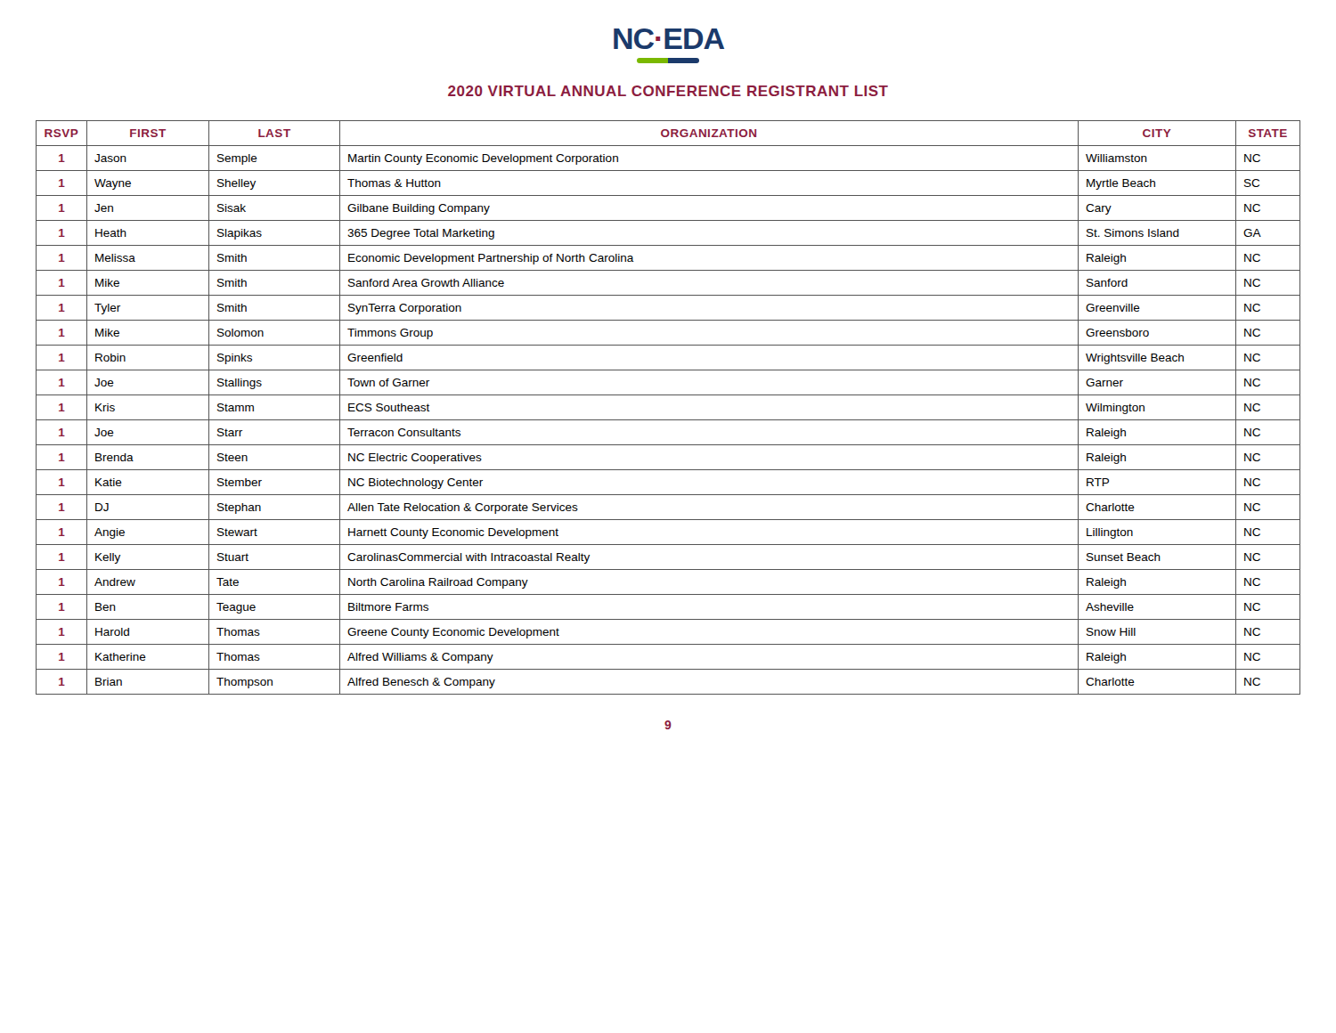NC·EDA
2020 VIRTUAL ANNUAL CONFERENCE REGISTRANT LIST
| RSVP | FIRST | LAST | ORGANIZATION | CITY | STATE |
| --- | --- | --- | --- | --- | --- |
| 1 | Jason | Semple | Martin County Economic Development Corporation | Williamston | NC |
| 1 | Wayne | Shelley | Thomas & Hutton | Myrtle Beach | SC |
| 1 | Jen | Sisak | Gilbane Building Company | Cary | NC |
| 1 | Heath | Slapikas | 365 Degree Total Marketing | St. Simons Island | GA |
| 1 | Melissa | Smith | Economic Development Partnership of North Carolina | Raleigh | NC |
| 1 | Mike | Smith | Sanford Area Growth Alliance | Sanford | NC |
| 1 | Tyler | Smith | SynTerra Corporation | Greenville | NC |
| 1 | Mike | Solomon | Timmons Group | Greensboro | NC |
| 1 | Robin | Spinks | Greenfield | Wrightsville Beach | NC |
| 1 | Joe | Stallings | Town of Garner | Garner | NC |
| 1 | Kris | Stamm | ECS Southeast | Wilmington | NC |
| 1 | Joe | Starr | Terracon Consultants | Raleigh | NC |
| 1 | Brenda | Steen | NC Electric Cooperatives | Raleigh | NC |
| 1 | Katie | Stember | NC Biotechnology Center | RTP | NC |
| 1 | DJ | Stephan | Allen Tate Relocation & Corporate Services | Charlotte | NC |
| 1 | Angie | Stewart | Harnett County Economic Development | Lillington | NC |
| 1 | Kelly | Stuart | CarolinasCommercial with Intracoastal Realty | Sunset Beach | NC |
| 1 | Andrew | Tate | North Carolina Railroad Company | Raleigh | NC |
| 1 | Ben | Teague | Biltmore Farms | Asheville | NC |
| 1 | Harold | Thomas | Greene County Economic Development | Snow Hill | NC |
| 1 | Katherine | Thomas | Alfred Williams & Company | Raleigh | NC |
| 1 | Brian | Thompson | Alfred Benesch & Company | Charlotte | NC |
9